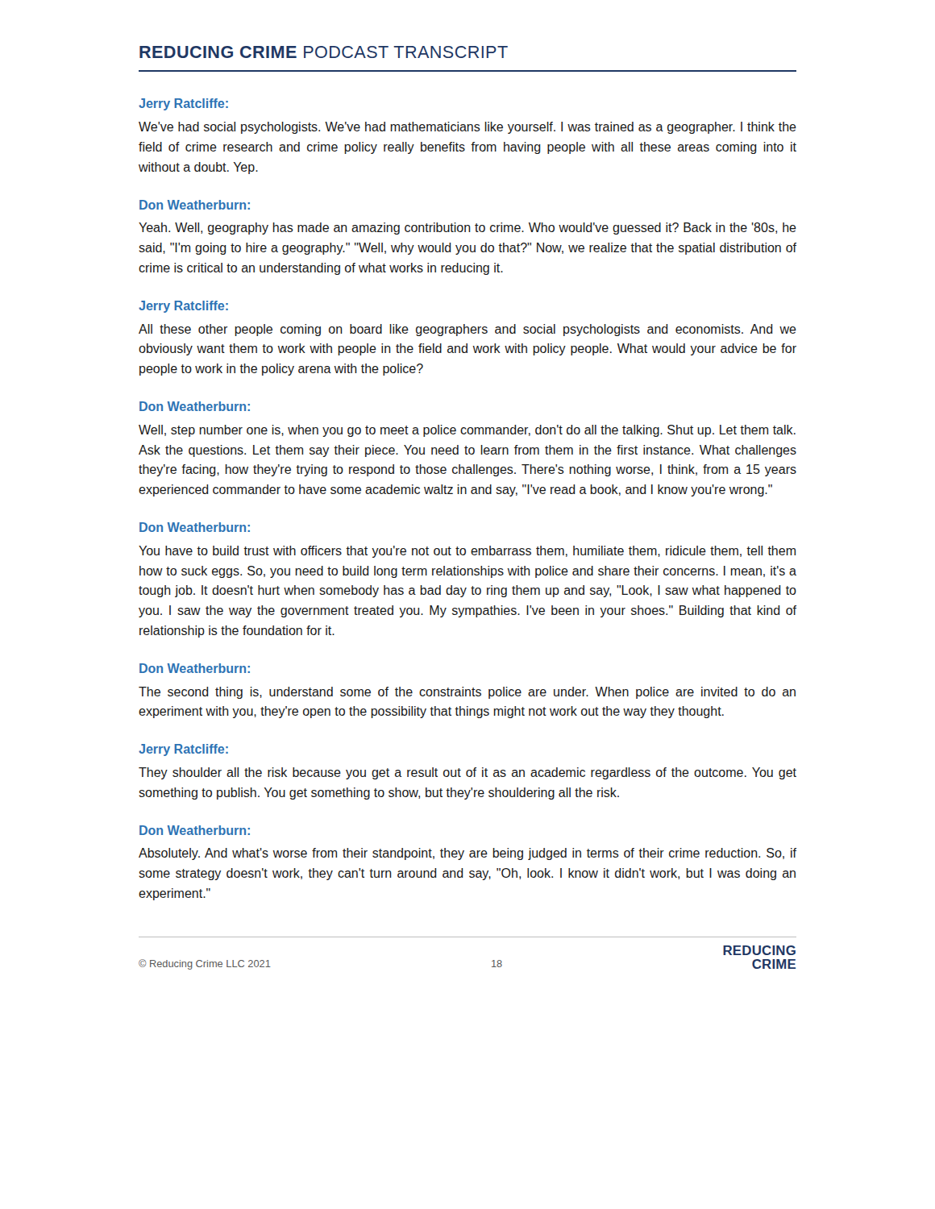Reducing Crime Podcast Transcript
Jerry Ratcliffe:
We've had social psychologists. We've had mathematicians like yourself. I was trained as a geographer. I think the field of crime research and crime policy really benefits from having people with all these areas coming into it without a doubt. Yep.
Don Weatherburn:
Yeah. Well, geography has made an amazing contribution to crime. Who would've guessed it? Back in the '80s, he said, "I'm going to hire a geography." "Well, why would you do that?" Now, we realize that the spatial distribution of crime is critical to an understanding of what works in reducing it.
Jerry Ratcliffe:
All these other people coming on board like geographers and social psychologists and economists. And we obviously want them to work with people in the field and work with policy people. What would your advice be for people to work in the policy arena with the police?
Don Weatherburn:
Well, step number one is, when you go to meet a police commander, don't do all the talking. Shut up. Let them talk. Ask the questions. Let them say their piece. You need to learn from them in the first instance. What challenges they're facing, how they're trying to respond to those challenges. There's nothing worse, I think, from a 15 years experienced commander to have some academic waltz in and say, "I've read a book, and I know you're wrong."
Don Weatherburn:
You have to build trust with officers that you're not out to embarrass them, humiliate them, ridicule them, tell them how to suck eggs. So, you need to build long term relationships with police and share their concerns. I mean, it's a tough job. It doesn't hurt when somebody has a bad day to ring them up and say, "Look, I saw what happened to you. I saw the way the government treated you. My sympathies. I've been in your shoes." Building that kind of relationship is the foundation for it.
Don Weatherburn:
The second thing is, understand some of the constraints police are under. When police are invited to do an experiment with you, they're open to the possibility that things might not work out the way they thought.
Jerry Ratcliffe:
They shoulder all the risk because you get a result out of it as an academic regardless of the outcome. You get something to publish. You get something to show, but they're shouldering all the risk.
Don Weatherburn:
Absolutely. And what's worse from their standpoint, they are being judged in terms of their crime reduction. So, if some strategy doesn't work, they can't turn around and say, "Oh, look. I know it didn't work, but I was doing an experiment."
© Reducing Crime LLC 2021
18
Reducing Crime